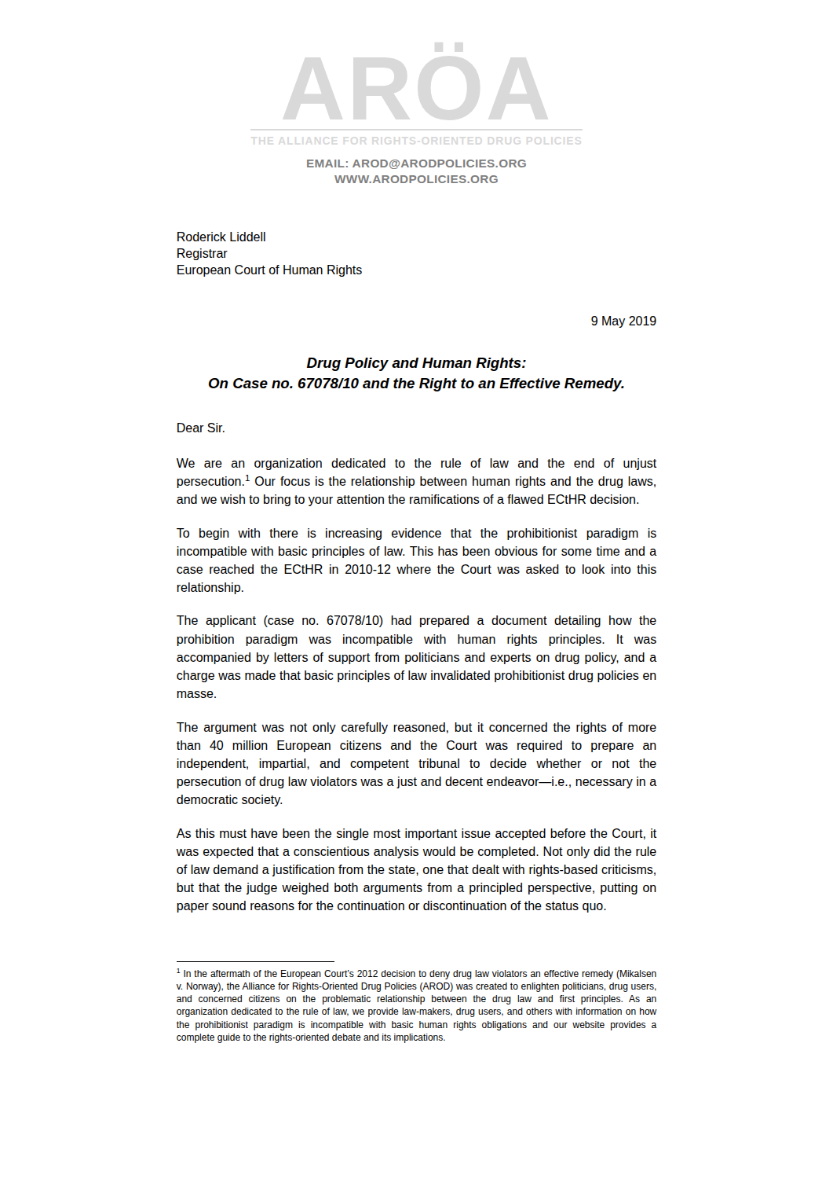ARÖA
The Alliance for Rights-Oriented Drug Policies
EMAIL: AROD@ARODPOLICIES.ORG
WWW.ARODPOLICIES.ORG
Roderick Liddell
Registrar
European Court of Human Rights
9 May 2019
Drug Policy and Human Rights:
On Case no. 67078/10 and the Right to an Effective Remedy.
Dear Sir.
We are an organization dedicated to the rule of law and the end of unjust persecution.1 Our focus is the relationship between human rights and the drug laws, and we wish to bring to your attention the ramifications of a flawed ECtHR decision.
To begin with there is increasing evidence that the prohibitionist paradigm is incompatible with basic principles of law. This has been obvious for some time and a case reached the ECtHR in 2010-12 where the Court was asked to look into this relationship.
The applicant (case no. 67078/10) had prepared a document detailing how the prohibition paradigm was incompatible with human rights principles. It was accompanied by letters of support from politicians and experts on drug policy, and a charge was made that basic principles of law invalidated prohibitionist drug policies en masse.
The argument was not only carefully reasoned, but it concerned the rights of more than 40 million European citizens and the Court was required to prepare an independent, impartial, and competent tribunal to decide whether or not the persecution of drug law violators was a just and decent endeavor—i.e., necessary in a democratic society.
As this must have been the single most important issue accepted before the Court, it was expected that a conscientious analysis would be completed. Not only did the rule of law demand a justification from the state, one that dealt with rights-based criticisms, but that the judge weighed both arguments from a principled perspective, putting on paper sound reasons for the continuation or discontinuation of the status quo.
1 In the aftermath of the European Court’s 2012 decision to deny drug law violators an effective remedy (Mikalsen v. Norway), the Alliance for Rights-Oriented Drug Policies (AROD) was created to enlighten politicians, drug users, and concerned citizens on the problematic relationship between the drug law and first principles. As an organization dedicated to the rule of law, we provide law-makers, drug users, and others with information on how the prohibitionist paradigm is incompatible with basic human rights obligations and our website provides a complete guide to the rights-oriented debate and its implications.